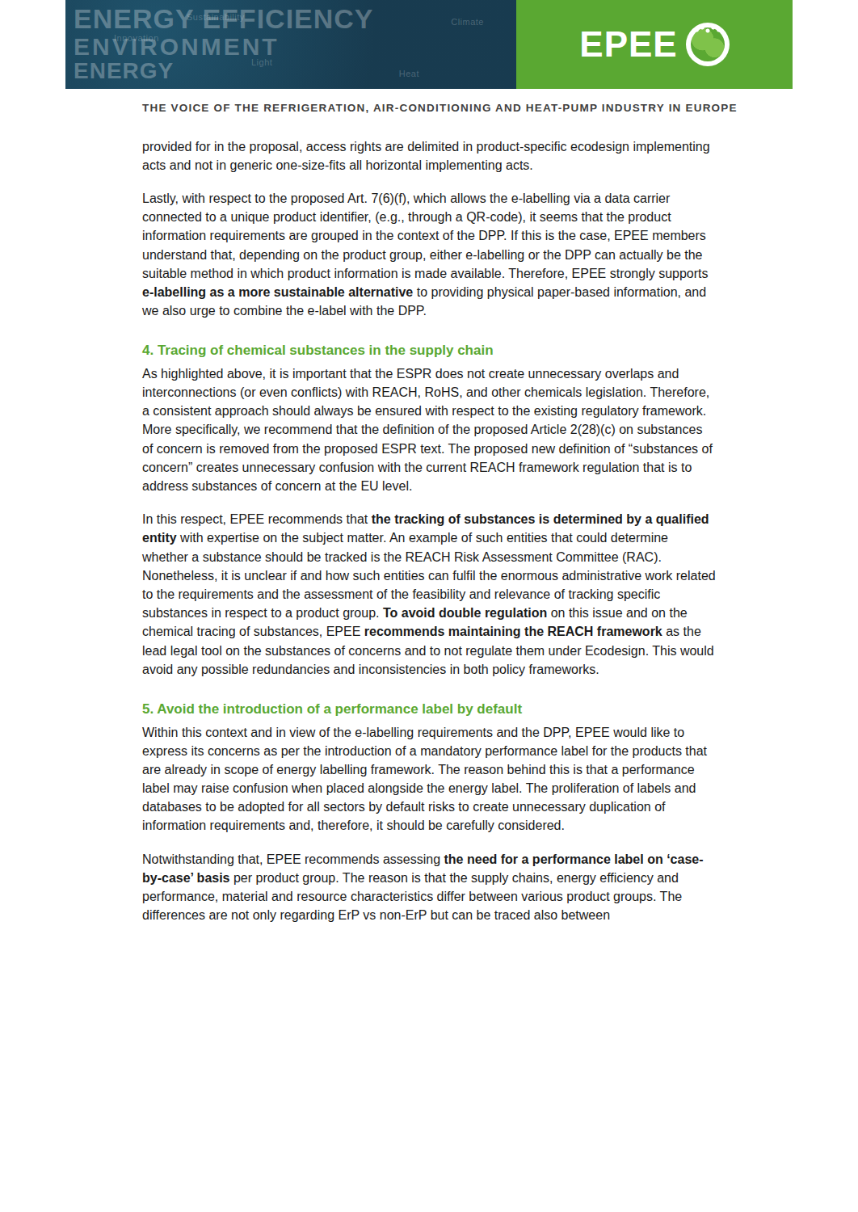ENERGY EFFICIENCY ENVIRONMENT ENERGY
Sustainability Innovation Light Climate Heat
EPEE
The voice of the refrigeration, air-conditioning and heat-pump industry in Europe
provided for in the proposal, access rights are delimited in product-specific ecodesign implementing acts and not in generic one-size-fits all horizontal implementing acts.
Lastly, with respect to the proposed Art. 7(6)(f), which allows the e-labelling via a data carrier connected to a unique product identifier, (e.g., through a QR-code), it seems that the product information requirements are grouped in the context of the DPP. If this is the case, EPEE members understand that, depending on the product group, either e-labelling or the DPP can actually be the suitable method in which product information is made available. Therefore, EPEE strongly supports e-labelling as a more sustainable alternative to providing physical paper-based information, and we also urge to combine the e-label with the DPP.
4. Tracing of chemical substances in the supply chain
As highlighted above, it is important that the ESPR does not create unnecessary overlaps and interconnections (or even conflicts) with REACH, RoHS, and other chemicals legislation. Therefore, a consistent approach should always be ensured with respect to the existing regulatory framework. More specifically, we recommend that the definition of the proposed Article 2(28)(c) on substances of concern is removed from the proposed ESPR text. The proposed new definition of “substances of concern” creates unnecessary confusion with the current REACH framework regulation that is to address substances of concern at the EU level.
In this respect, EPEE recommends that the tracking of substances is determined by a qualified entity with expertise on the subject matter. An example of such entities that could determine whether a substance should be tracked is the REACH Risk Assessment Committee (RAC). Nonetheless, it is unclear if and how such entities can fulfil the enormous administrative work related to the requirements and the assessment of the feasibility and relevance of tracking specific substances in respect to a product group. To avoid double regulation on this issue and on the chemical tracing of substances, EPEE recommends maintaining the REACH framework as the lead legal tool on the substances of concerns and to not regulate them under Ecodesign. This would avoid any possible redundancies and inconsistencies in both policy frameworks.
5. Avoid the introduction of a performance label by default
Within this context and in view of the e-labelling requirements and the DPP, EPEE would like to express its concerns as per the introduction of a mandatory performance label for the products that are already in scope of energy labelling framework. The reason behind this is that a performance label may raise confusion when placed alongside the energy label. The proliferation of labels and databases to be adopted for all sectors by default risks to create unnecessary duplication of information requirements and, therefore, it should be carefully considered.
Notwithstanding that, EPEE recommends assessing the need for a performance label on ‘case-by-case’ basis per product group. The reason is that the supply chains, energy efficiency and performance, material and resource characteristics differ between various product groups. The differences are not only regarding ErP vs non-ErP but can be traced also between